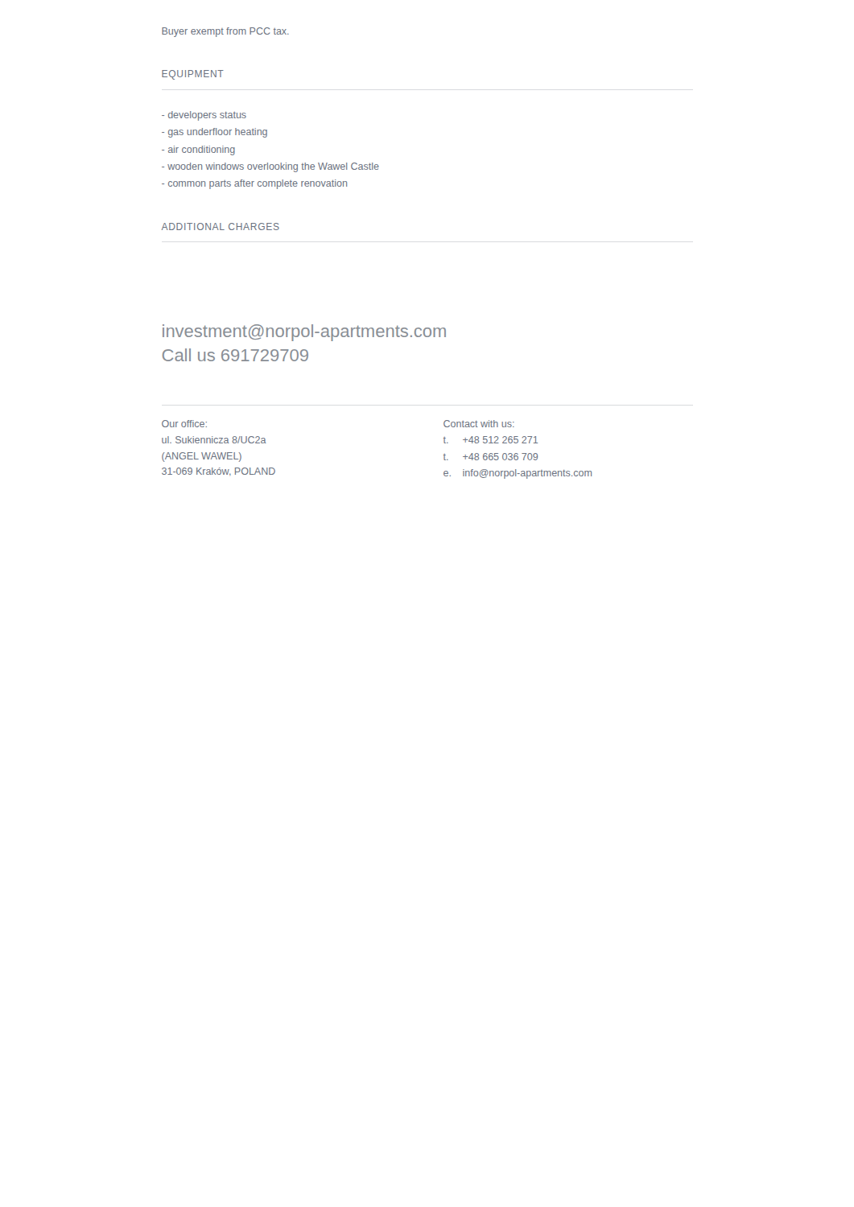Buyer exempt from PCC tax.
Equipment
- developers status
- gas underfloor heating
- air conditioning
- wooden windows overlooking the Wawel Castle
- common parts after complete renovation
Additional charges
investment@norpol-apartments.com Call us 691729709
Our office:
ul. Sukiennicza 8/UC2a
(ANGEL WAWEL)
31-069 Kraków, POLAND
Contact with us:
| t. | +48 512 265 271 |
| t. | +48 665 036 709 |
| e. | info@norpol-apartments.com |